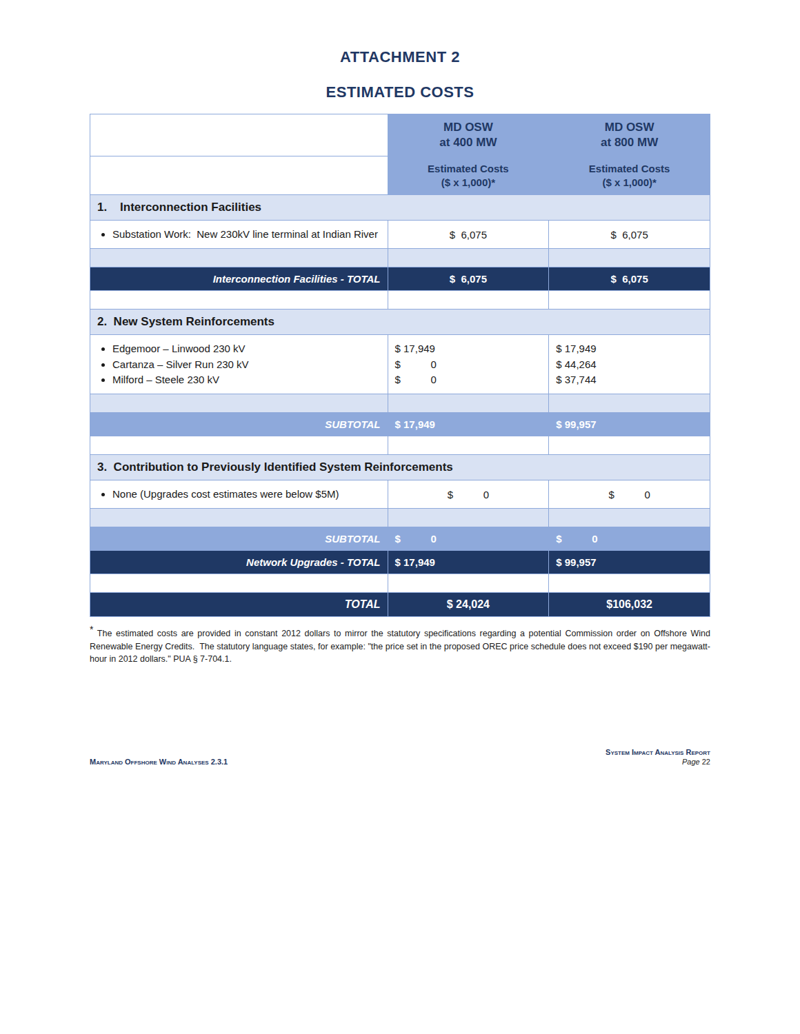ATTACHMENT 2
ESTIMATED COSTS
| | MD OSW at 400 MW | MD OSW at 800 MW |
| | Estimated Costs ($ x 1,000)* | Estimated Costs ($ x 1,000)* |
| 1. Interconnection Facilities |
| Substation Work: New 230kV line terminal at Indian River | $ 6,075 | $ 6,075 |
| Interconnection Facilities - TOTAL | $ 6,075 | $ 6,075 |
| 2. New System Reinforcements |
| Edgemoor – Linwood 230 kV Cartanza – Silver Run 230 kV Milford – Steele 230 kV | $ 17,949 $ 0 $ 0 | $ 17,949 $ 44,264 $ 37,744 |
| SUBTOTAL | $ 17,949 | $ 99,957 |
| 3. Contribution to Previously Identified System Reinforcements |
| None (Upgrades cost estimates were below $5M) | $ 0 | $ 0 |
| SUBTOTAL | $ 0 | $ 0 |
| Network Upgrades - TOTAL | $ 17,949 | $ 99,957 |
| TOTAL | $ 24,024 | $106,032 |
* The estimated costs are provided in constant 2012 dollars to mirror the statutory specifications regarding a potential Commission order on Offshore Wind Renewable Energy Credits. The statutory language states, for example: "the price set in the proposed OREC price schedule does not exceed $190 per megawatt-hour in 2012 dollars." PUA § 7-704.1.
Maryland Offshore Wind Analyses 2.3.1
System Impact Analysis Report
Page 22